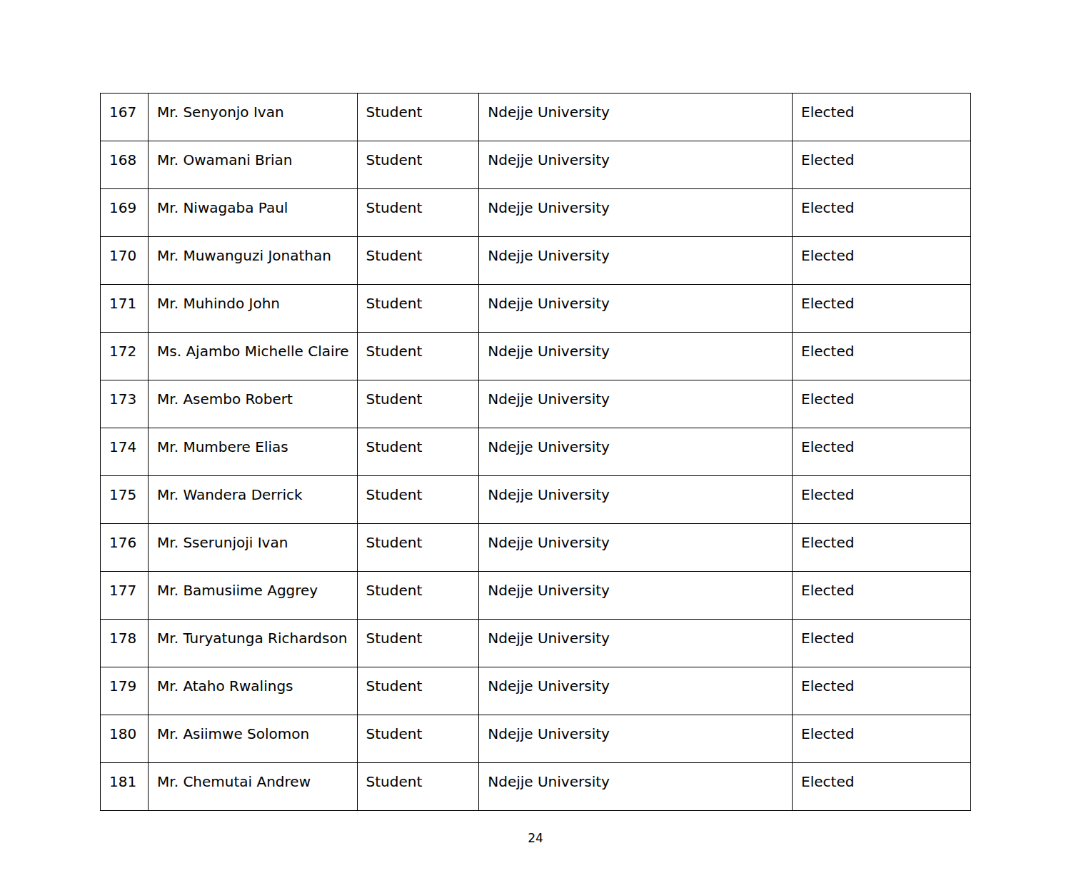| 167 | Mr. Senyonjo Ivan | Student | Ndejje University | Elected |
| 168 | Mr. Owamani Brian | Student | Ndejje University | Elected |
| 169 | Mr. Niwagaba Paul | Student | Ndejje University | Elected |
| 170 | Mr. Muwanguzi Jonathan | Student | Ndejje University | Elected |
| 171 | Mr. Muhindo John | Student | Ndejje University | Elected |
| 172 | Ms. Ajambo Michelle Claire | Student | Ndejje University | Elected |
| 173 | Mr. Asembo Robert | Student | Ndejje University | Elected |
| 174 | Mr. Mumbere Elias | Student | Ndejje University | Elected |
| 175 | Mr. Wandera Derrick | Student | Ndejje University | Elected |
| 176 | Mr. Sserunjoji Ivan | Student | Ndejje University | Elected |
| 177 | Mr. Bamusiime Aggrey | Student | Ndejje University | Elected |
| 178 | Mr. Turyatunga Richardson | Student | Ndejje University | Elected |
| 179 | Mr. Ataho Rwalings | Student | Ndejje University | Elected |
| 180 | Mr. Asiimwe Solomon | Student | Ndejje University | Elected |
| 181 | Mr. Chemutai Andrew | Student | Ndejje University | Elected |
24